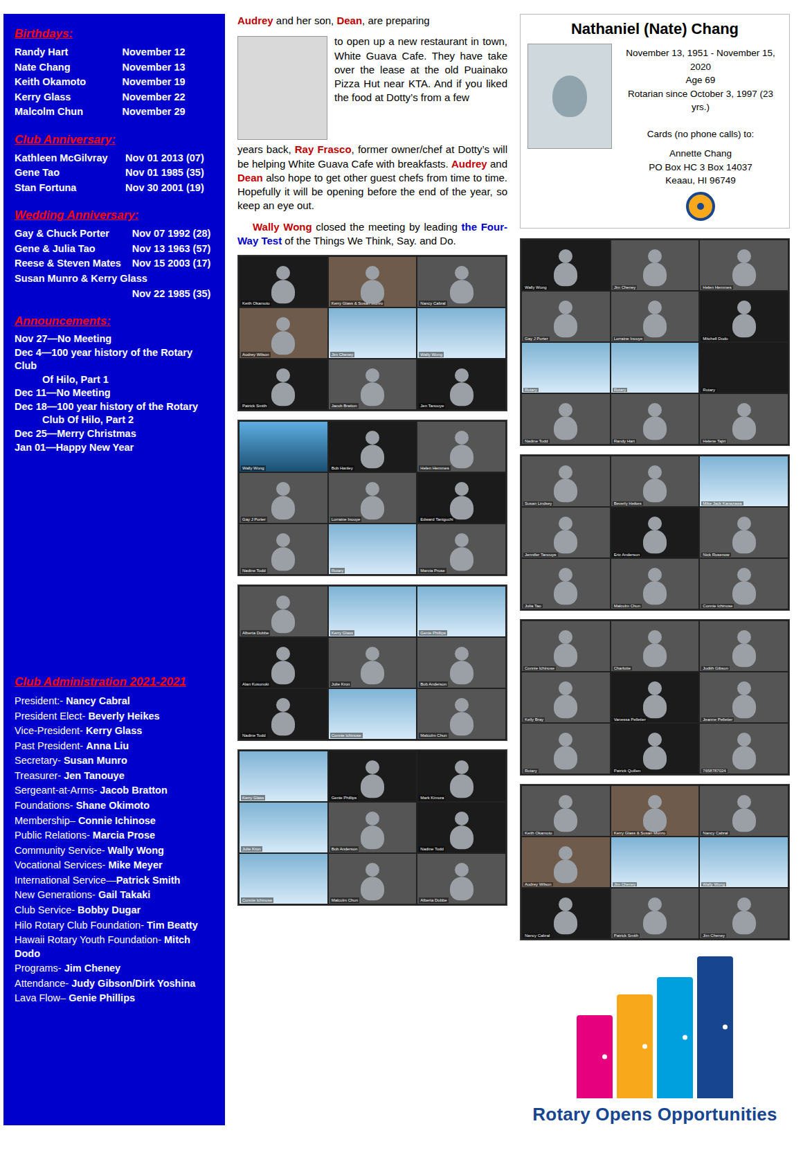Birthdays:
| Randy Hart | November 12 |
| Nate Chang | November 13 |
| Keith Okamoto | November 19 |
| Kerry Glass | November 22 |
| Malcolm Chun | November 29 |
Club Anniversary:
| Kathleen McGilvray | Nov 01 2013 (07) |
| Gene Tao | Nov 01 1985 (35) |
| Stan Fortuna | Nov 30 2001 (19) |
Wedding Anniversary:
| Gay & Chuck Porter | Nov 07 1992 (28) |
| Gene & Julia Tao | Nov 13 1963 (57) |
| Reese & Steven Mates | Nov 15 2003 (17) |
| Susan Munro & Kerry Glass |
| | Nov 22 1985 (35) |
Announcements:
Nov 27—No Meeting
Dec 4—100 year history of the Rotary Club
Of Hilo, Part 1
Dec 11—No Meeting
Dec 18—100 year history of the Rotary
Club Of Hilo, Part 2
Dec 25—Merry Christmas
Jan 01—Happy New Year
Club Administration 2021-2021
President:- Nancy Cabral
President Elect- Beverly Heikes
Vice-President- Kerry Glass
Past President- Anna Liu
Secretary- Susan Munro
Treasurer- Jen Tanouye
Sergeant-at-Arms- Jacob Bratton
Foundations- Shane Okimoto
Membership– Connie Ichinose
Public Relations- Marcia Prose
Community Service- Wally Wong
Vocational Services- Mike Meyer
International Service—Patrick Smith
New Generations- Gail Takaki
Club Service- Bobby Dugar
Hilo Rotary Club Foundation- Tim Beatty
Hawaii Rotary Youth Foundation- Mitch Dodo
Programs- Jim Cheney
Attendance- Judy Gibson/Dirk Yoshina
Lava Flow– Genie Phillips
Audrey and her son, Dean, are preparing
to open up a new restaurant in town, White Guava Cafe. They have take over the lease at the old Puainako Pizza Hut near KTA. And if you liked the food at Dotty’s from a few
years back, Ray Frasco, former owner/chef at Dotty’s will be helping White Guava Cafe with breakfasts. Audrey and Dean also hope to get other guest chefs from time to time. Hopefully it will be opening before the end of the year, so keep an eye out.
Wally Wong closed the meeting by leading the Four-Way Test of the Things We Think, Say. and Do.
Keith Okamoto
Kerry Glass & Susan Munro
Nancy Cabral
Audrey Wilson
Jim Cheney
Wally Wong
Patrick Smith
Jacob Bratton
Jen Tanouye
Wally Wong
Bob Hanley
Helen Hemmes
Gay J Porter
Lorraine Inouye
Edward Taniguchi
Nadine Todd
Rotary
Marcia Prose
Alberta Dobbe
Kerry Glass
Genie Phillips
Alan Kusunoki
Julie Kron
Bob Anderson
Nadine Todd
Connie Ichinose
Malcolm Chun
Kerry Glass
Genie Phillips
Mark Kimura
Julie Kron
Bob Anderson
Nadine Todd
Connie Ichinose
Malcolm Chun
Alberta Dobbe
Nathaniel (Nate) Chang
November 13, 1951 - November 15, 2020
Age 69
Rotarian since October 3, 1997 (23 yrs.)
Cards (no phone calls) to:
Annette Chang
PO Box HC 3 Box 14037
Keaau, HI 96749
Wally Wong
Jim Cheney
Helen Hemmes
Gay J Porter
Lorraine Inouye
Mitchell Dodo
Rotary
Rotary
Rotary
Nadine Todd
Randy Hart
Helene Tajiri
Susan Lindsey
Beverly Heikes
Mike Jack Kanazawa
Jennifer Tanouye
Eric Anderson
Nick Rosenow
Julia Tao
Malcolm Chun
Connie Ichinose
Connie Ichinose
Charlotte
Judith Gibson
Kelly Bray
Vanessa Pelletier
Jeanne Pelletier
Rotary
Patrick Quillen
7658787024
Keith Okamoto
Kerry Glass & Susan Munro
Nancy Cabral
Audrey Wilson
Jim Cheney
Wally Wong
Nancy Cabral
Patrick Smith
Jim Cheney
Rotary Opens Opportunities